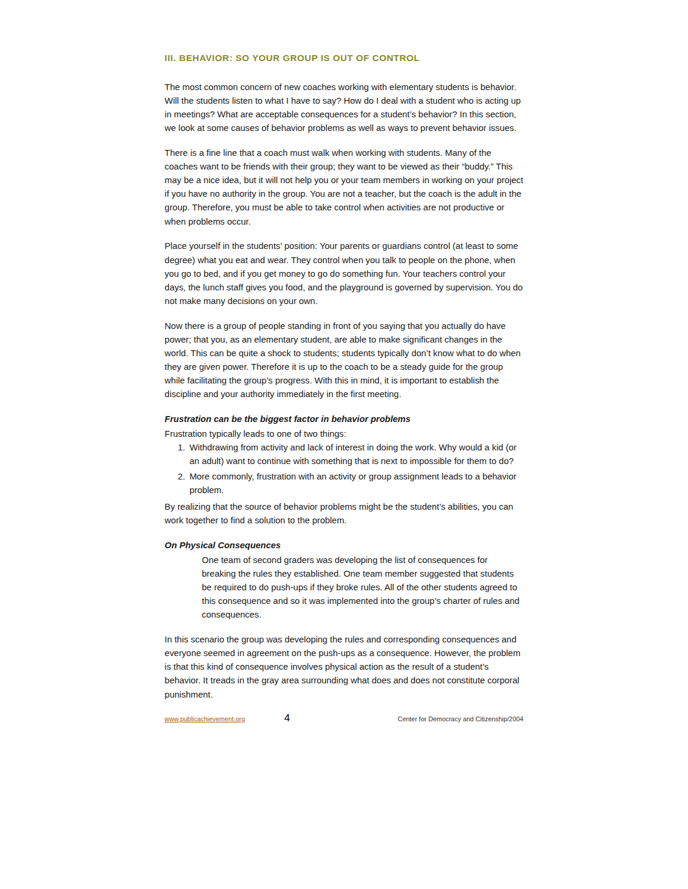III. Behavior: So Your Group Is Out of Control
The most common concern of new coaches working with elementary students is behavior. Will the students listen to what I have to say? How do I deal with a student who is acting up in meetings? What are acceptable consequences for a student’s behavior? In this section, we look at some causes of behavior problems as well as ways to prevent behavior issues.
There is a fine line that a coach must walk when working with students. Many of the coaches want to be friends with their group; they want to be viewed as their “buddy.” This may be a nice idea, but it will not help you or your team members in working on your project if you have no authority in the group. You are not a teacher, but the coach is the adult in the group. Therefore, you must be able to take control when activities are not productive or when problems occur.
Place yourself in the students’ position: Your parents or guardians control (at least to some degree) what you eat and wear. They control when you talk to people on the phone, when you go to bed, and if you get money to go do something fun. Your teachers control your days, the lunch staff gives you food, and the playground is governed by supervision. You do not make many decisions on your own.
Now there is a group of people standing in front of you saying that you actually do have power; that you, as an elementary student, are able to make significant changes in the world. This can be quite a shock to students; students typically don’t know what to do when they are given power. Therefore it is up to the coach to be a steady guide for the group while facilitating the group’s progress. With this in mind, it is important to establish the discipline and your authority immediately in the first meeting.
Frustration can be the biggest factor in behavior problems
Frustration typically leads to one of two things:
Withdrawing from activity and lack of interest in doing the work. Why would a kid (or an adult) want to continue with something that is next to impossible for them to do?
More commonly, frustration with an activity or group assignment leads to a behavior problem.
By realizing that the source of behavior problems might be the student’s abilities, you can work together to find a solution to the problem.
On Physical Consequences
One team of second graders was developing the list of consequences for breaking the rules they established. One team member suggested that students be required to do push-ups if they broke rules. All of the other students agreed to this consequence and so it was implemented into the group’s charter of rules and consequences.
In this scenario the group was developing the rules and corresponding consequences and everyone seemed in agreement on the push-ups as a consequence. However, the problem is that this kind of consequence involves physical action as the result of a student’s behavior. It treads in the gray area surrounding what does and does not constitute corporal punishment.
www.publicachievement.org 4 Center for Democracy and Citizenship/2004